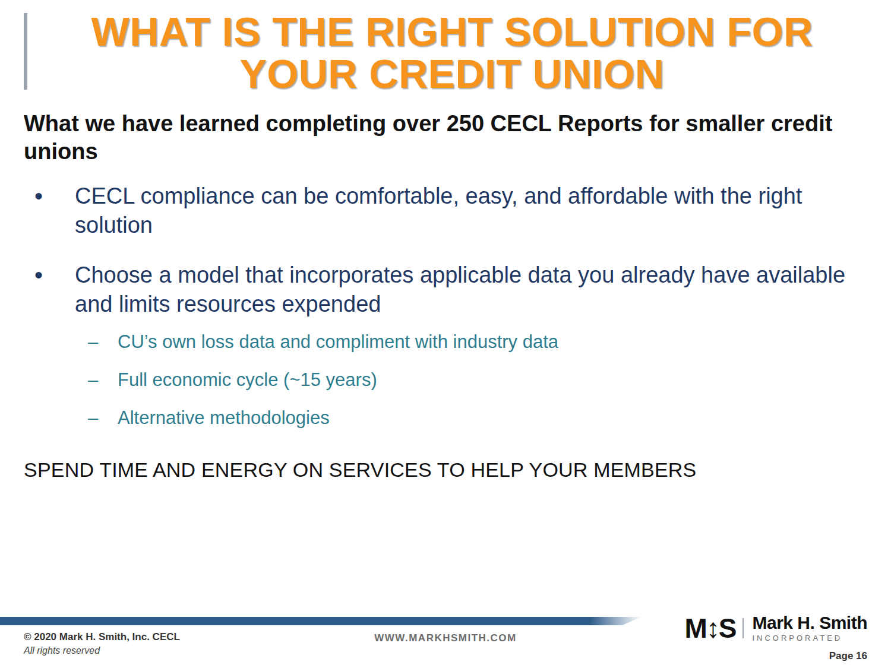WHAT IS THE RIGHT SOLUTION FOR YOUR CREDIT UNION
What we have learned completing over 250 CECL Reports for smaller credit unions
CECL compliance can be comfortable, easy, and affordable with the right solution
Choose a model that incorporates applicable data you already have available and limits resources expended
CU’s own loss data and compliment with industry data
Full economic cycle (~15 years)
Alternative methodologies
SPEND TIME AND ENERGY ON SERVICES TO HELP YOUR MEMBERS
© 2020 Mark H. Smith, Inc. CECL All rights reserved
WWW.MARKHSMITH.COM
M↕S
Mark H. Smith
INCORPORATED
Page 16